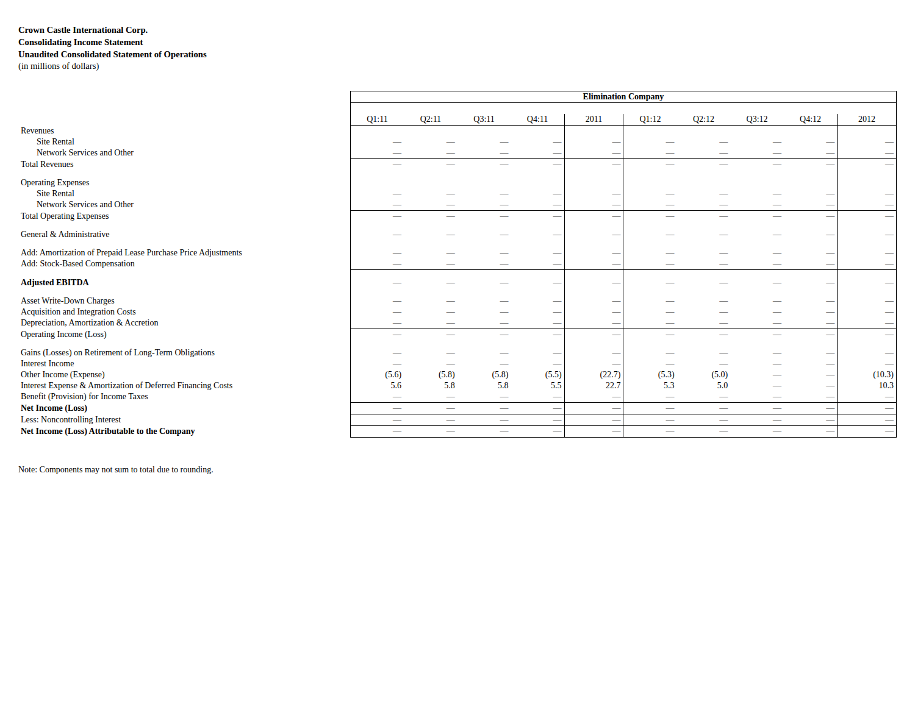Crown Castle International Corp.
Consolidating Income Statement
Unaudited Consolidated Statement of Operations
(in millions of dollars)
| | Elimination Company |
| | Q1:11 | Q2:11 | Q3:11 | Q4:11 | 2011 | Q1:12 | Q2:12 | Q3:12 | Q4:12 | 2012 |
| Revenues | | | | | | | | | | |
| Site Rental | — | — | — | — | — | — | — | — | — | — |
| Network Services and Other | — | — | — | — | — | — | — | — | — | — |
| Total Revenues | — | — | — | — | — | — | — | — | — | — |
| Operating Expenses | | | | | | | | | | |
| Site Rental | — | — | — | — | — | — | — | — | — | — |
| Network Services and Other | — | — | — | — | — | — | — | — | — | — |
| Total Operating Expenses | — | — | — | — | — | — | — | — | — | — |
| General & Administrative | — | — | — | — | — | — | — | — | — | — |
| Add: Amortization of Prepaid Lease Purchase Price Adjustments | — | — | — | — | — | — | — | — | — | — |
| Add: Stock-Based Compensation | — | — | — | — | — | — | — | — | — | — |
| Adjusted EBITDA | — | — | — | — | — | — | — | — | — | — |
| Asset Write-Down Charges | — | — | — | — | — | — | — | — | — | — |
| Acquisition and Integration Costs | — | — | — | — | — | — | — | — | — | — |
| Depreciation, Amortization & Accretion | — | — | — | — | — | — | — | — | — | — |
| Operating Income (Loss) | — | — | — | — | — | — | — | — | — | — |
| Gains (Losses) on Retirement of Long-Term Obligations | — | — | — | — | — | — | — | — | — | — |
| Interest Income | — | — | — | — | — | — | — | — | — | — |
| Other Income (Expense) | (5.6) | (5.8) | (5.8) | (5.5) | (22.7) | (5.3) | (5.0) | — | — | (10.3) |
| Interest Expense & Amortization of Deferred Financing Costs | 5.6 | 5.8 | 5.8 | 5.5 | 22.7 | 5.3 | 5.0 | — | — | 10.3 |
| Benefit (Provision) for Income Taxes | — | — | — | — | — | — | — | — | — | — |
| Net Income (Loss) | — | — | — | — | — | — | — | — | — | — |
| Less: Noncontrolling Interest | — | — | — | — | — | — | — | — | — | — |
| Net Income (Loss) Attributable to the Company | — | — | — | — | — | — | — | — | — | — |
Note: Components may not sum to total due to rounding.